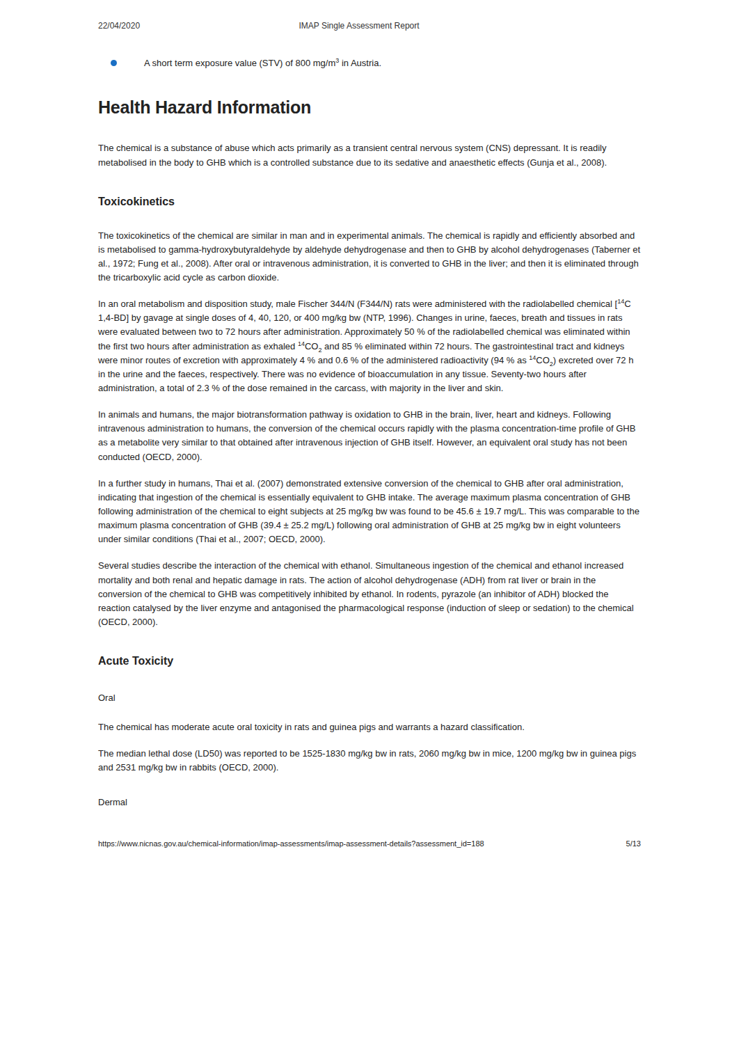22/04/2020
IMAP Single Assessment Report
A short term exposure value (STV) of 800 mg/m3 in Austria.
Health Hazard Information
The chemical is a substance of abuse which acts primarily as a transient central nervous system (CNS) depressant. It is readily metabolised in the body to GHB which is a controlled substance due to its sedative and anaesthetic effects (Gunja et al., 2008).
Toxicokinetics
The toxicokinetics of the chemical are similar in man and in experimental animals. The chemical is rapidly and efficiently absorbed and is metabolised to gamma-hydroxybutyraldehyde by aldehyde dehydrogenase and then to GHB by alcohol dehydrogenases (Taberner et al., 1972; Fung et al., 2008). After oral or intravenous administration, it is converted to GHB in the liver; and then it is eliminated through the tricarboxylic acid cycle as carbon dioxide.
In an oral metabolism and disposition study, male Fischer 344/N (F344/N) rats were administered with the radiolabelled chemical [14C 1,4-BD] by gavage at single doses of 4, 40, 120, or 400 mg/kg bw (NTP, 1996). Changes in urine, faeces, breath and tissues in rats were evaluated between two to 72 hours after administration. Approximately 50 % of the radiolabelled chemical was eliminated within the first two hours after administration as exhaled 14CO2 and 85 % eliminated within 72 hours. The gastrointestinal tract and kidneys were minor routes of excretion with approximately 4 % and 0.6 % of the administered radioactivity (94 % as 14CO2) excreted over 72 h in the urine and the faeces, respectively. There was no evidence of bioaccumulation in any tissue. Seventy-two hours after administration, a total of 2.3 % of the dose remained in the carcass, with majority in the liver and skin.
In animals and humans, the major biotransformation pathway is oxidation to GHB in the brain, liver, heart and kidneys. Following intravenous administration to humans, the conversion of the chemical occurs rapidly with the plasma concentration-time profile of GHB as a metabolite very similar to that obtained after intravenous injection of GHB itself. However, an equivalent oral study has not been conducted (OECD, 2000).
In a further study in humans, Thai et al. (2007) demonstrated extensive conversion of the chemical to GHB after oral administration, indicating that ingestion of the chemical is essentially equivalent to GHB intake. The average maximum plasma concentration of GHB following administration of the chemical to eight subjects at 25 mg/kg bw was found to be 45.6 ± 19.7 mg/L. This was comparable to the maximum plasma concentration of GHB (39.4 ± 25.2 mg/L) following oral administration of GHB at 25 mg/kg bw in eight volunteers under similar conditions (Thai et al., 2007; OECD, 2000).
Several studies describe the interaction of the chemical with ethanol. Simultaneous ingestion of the chemical and ethanol increased mortality and both renal and hepatic damage in rats. The action of alcohol dehydrogenase (ADH) from rat liver or brain in the conversion of the chemical to GHB was competitively inhibited by ethanol. In rodents, pyrazole (an inhibitor of ADH) blocked the reaction catalysed by the liver enzyme and antagonised the pharmacological response (induction of sleep or sedation) to the chemical (OECD, 2000).
Acute Toxicity
Oral
The chemical has moderate acute oral toxicity in rats and guinea pigs and warrants a hazard classification.
The median lethal dose (LD50) was reported to be 1525-1830 mg/kg bw in rats, 2060 mg/kg bw in mice, 1200 mg/kg bw in guinea pigs and 2531 mg/kg bw in rabbits (OECD, 2000).
Dermal
https://www.nicnas.gov.au/chemical-information/imap-assessments/imap-assessment-details?assessment_id=188
5/13